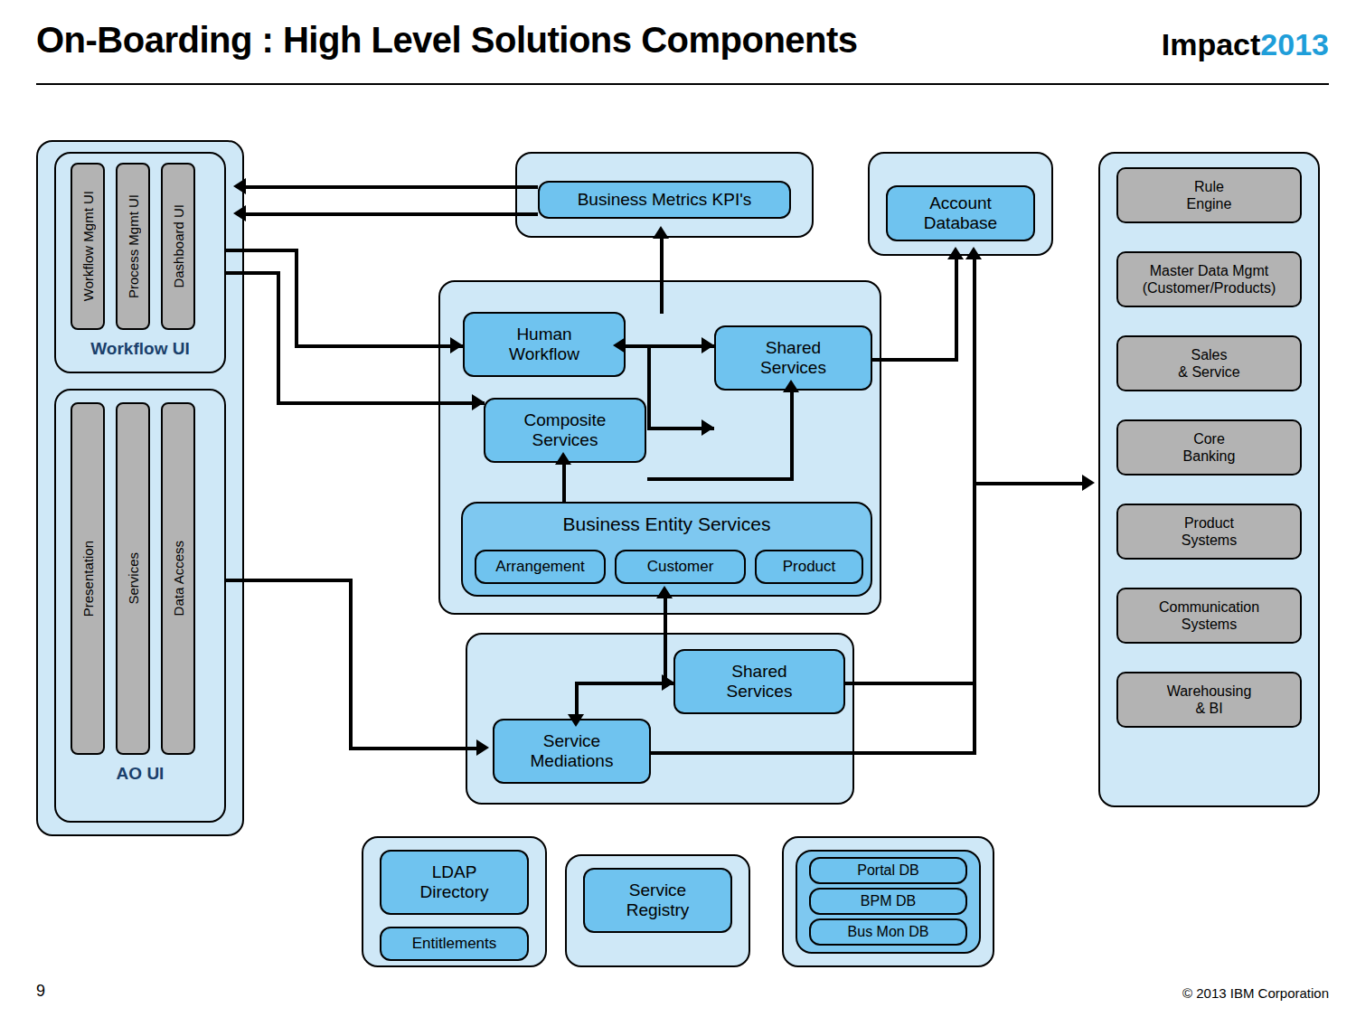On-Boarding : High Level Solutions Components
Impact 2013
Workflow Mgmt UI
Process Mgmt UI
Dashboard UI
Workflow UI
Presentation
Services
Data Access
AO UI
Business Metrics KPI's
Account
Database
Human
Workflow
Shared
Services
Composite
Services
Business Entity Services
Arrangement
Customer
Product
Shared
Services
Service
Mediations
Rule
Engine
Master Data Mgmt
(Customer/Products)
Sales
& Service
Core
Banking
Product
Systems
Communication
Systems
Warehousing
& BI
LDAP
Directory
Entitlements
Service
Registry
Portal DB
BPM DB
Bus Mon DB
9
© 2013 IBM Corporation